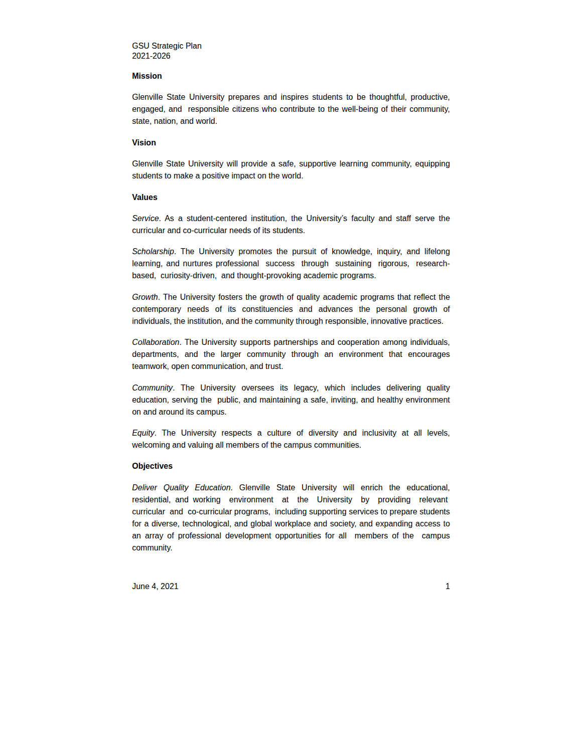GSU Strategic Plan
2021-2026
Mission
Glenville State University prepares and inspires students to be thoughtful, productive, engaged, and responsible citizens who contribute to the well-being of their community, state, nation, and world.
Vision
Glenville State University will provide a safe, supportive learning community, equipping students to make a positive impact on the world.
Values
Service. As a student-centered institution, the University’s faculty and staff serve the curricular and co-curricular needs of its students.
Scholarship. The University promotes the pursuit of knowledge, inquiry, and lifelong learning, and nurtures professional success through sustaining rigorous, research-based, curiosity-driven, and thought-provoking academic programs.
Growth. The University fosters the growth of quality academic programs that reflect the contemporary needs of its constituencies and advances the personal growth of individuals, the institution, and the community through responsible, innovative practices.
Collaboration. The University supports partnerships and cooperation among individuals, departments, and the larger community through an environment that encourages teamwork, open communication, and trust.
Community. The University oversees its legacy, which includes delivering quality education, serving the public, and maintaining a safe, inviting, and healthy environment on and around its campus.
Equity. The University respects a culture of diversity and inclusivity at all levels, welcoming and valuing all members of the campus communities.
Objectives
Deliver Quality Education. Glenville State University will enrich the educational, residential, and working environment at the University by providing relevant curricular and co-curricular programs, including supporting services to prepare students for a diverse, technological, and global workplace and society, and expanding access to an array of professional development opportunities for all members of the campus community.
June 4, 2021
1